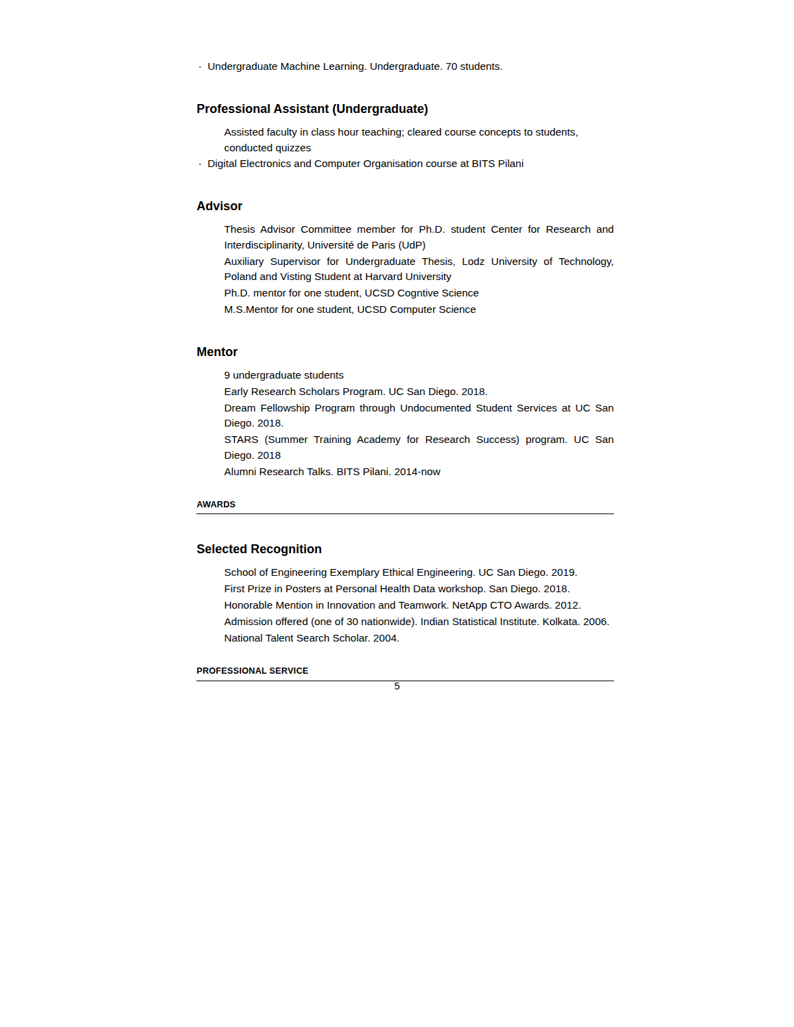Undergraduate Machine Learning. Undergraduate. 70 students.
Professional Assistant (Undergraduate)
Assisted faculty in class hour teaching; cleared course concepts to students, conducted quizzes
Digital Electronics and Computer Organisation course at BITS Pilani
Advisor
Thesis Advisor Committee member for Ph.D. student Center for Research and Interdisciplinarity, Université de Paris (UdP)
Auxiliary Supervisor for Undergraduate Thesis, Lodz University of Technology, Poland and Visting Student at Harvard University
Ph.D. mentor for one student, UCSD Cogntive Science
M.S.Mentor for one student, UCSD Computer Science
Mentor
9 undergraduate students
Early Research Scholars Program. UC San Diego. 2018.
Dream Fellowship Program through Undocumented Student Services at UC San Diego. 2018.
STARS (Summer Training Academy for Research Success) program. UC San Diego. 2018
Alumni Research Talks. BITS Pilani. 2014-now
AWARDS
Selected Recognition
School of Engineering Exemplary Ethical Engineering. UC San Diego. 2019.
First Prize in Posters at Personal Health Data workshop. San Diego. 2018.
Honorable Mention in Innovation and Teamwork. NetApp CTO Awards. 2012.
Admission offered (one of 30 nationwide). Indian Statistical Institute. Kolkata. 2006.
National Talent Search Scholar. 2004.
PROFESSIONAL SERVICE
5